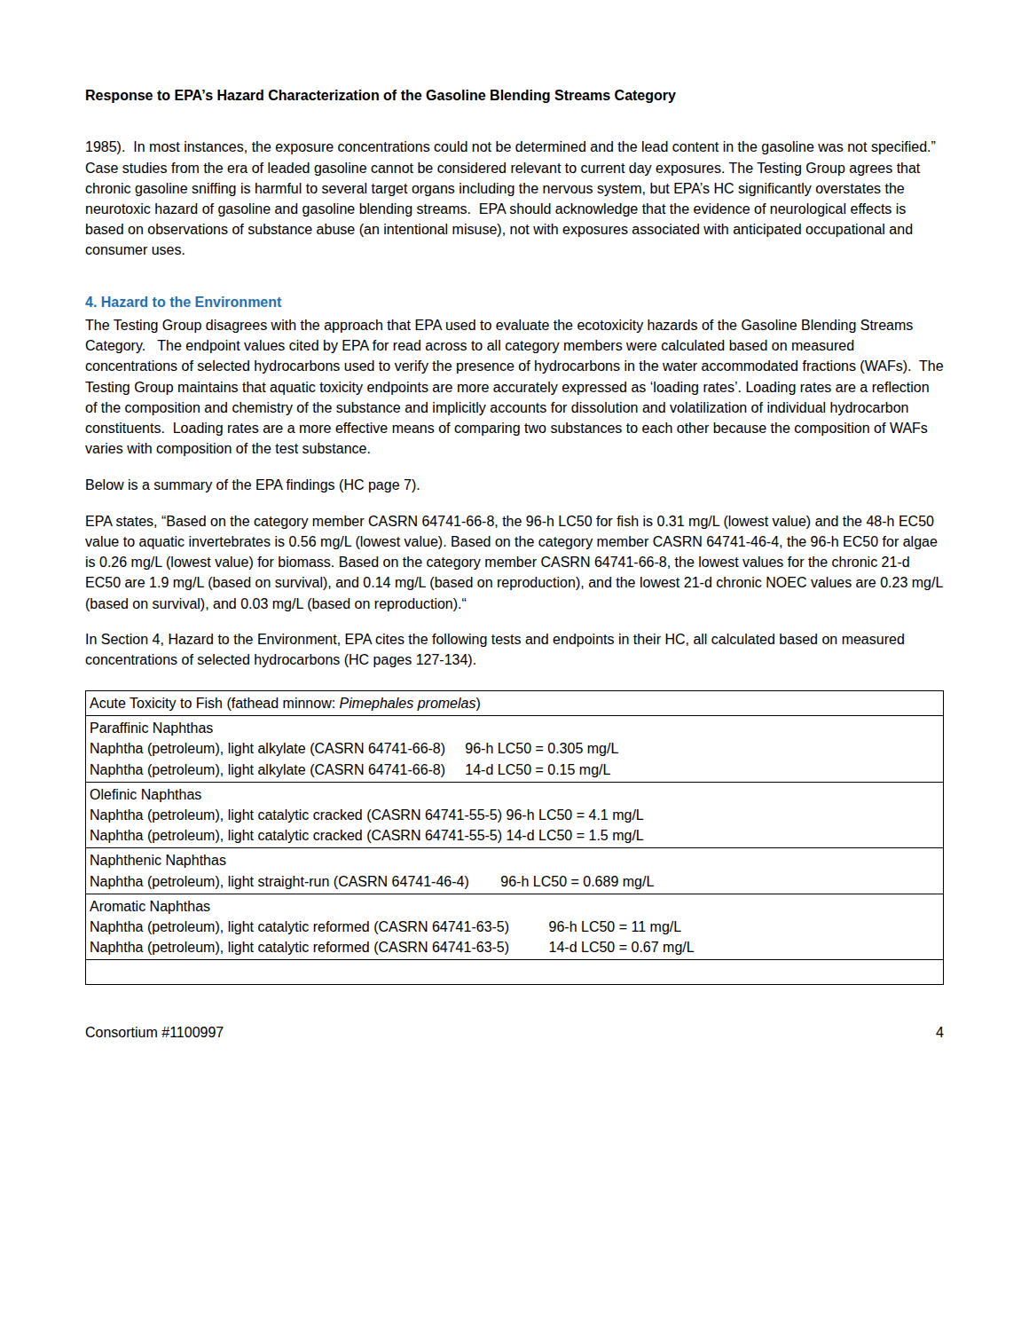Response to EPA’s Hazard Characterization of the Gasoline Blending Streams Category
1985). In most instances, the exposure concentrations could not be determined and the lead content in the gasoline was not specified.” Case studies from the era of leaded gasoline cannot be considered relevant to current day exposures. The Testing Group agrees that chronic gasoline sniffing is harmful to several target organs including the nervous system, but EPA’s HC significantly overstates the neurotoxic hazard of gasoline and gasoline blending streams. EPA should acknowledge that the evidence of neurological effects is based on observations of substance abuse (an intentional misuse), not with exposures associated with anticipated occupational and consumer uses.
4. Hazard to the Environment
The Testing Group disagrees with the approach that EPA used to evaluate the ecotoxicity hazards of the Gasoline Blending Streams Category. The endpoint values cited by EPA for read across to all category members were calculated based on measured concentrations of selected hydrocarbons used to verify the presence of hydrocarbons in the water accommodated fractions (WAFs). The Testing Group maintains that aquatic toxicity endpoints are more accurately expressed as ‘loading rates’. Loading rates are a reflection of the composition and chemistry of the substance and implicitly accounts for dissolution and volatilization of individual hydrocarbon constituents. Loading rates are a more effective means of comparing two substances to each other because the composition of WAFs varies with composition of the test substance.
Below is a summary of the EPA findings (HC page 7).
EPA states, “Based on the category member CASRN 64741-66-8, the 96-h LC50 for fish is 0.31 mg/L (lowest value) and the 48-h EC50 value to aquatic invertebrates is 0.56 mg/L (lowest value). Based on the category member CASRN 64741-46-4, the 96-h EC50 for algae is 0.26 mg/L (lowest value) for biomass. Based on the category member CASRN 64741-66-8, the lowest values for the chronic 21-d EC50 are 1.9 mg/L (based on survival), and 0.14 mg/L (based on reproduction), and the lowest 21-d chronic NOEC values are 0.23 mg/L (based on survival), and 0.03 mg/L (based on reproduction).“
In Section 4, Hazard to the Environment, EPA cites the following tests and endpoints in their HC, all calculated based on measured concentrations of selected hydrocarbons (HC pages 127-134).
| Acute Toxicity to Fish (fathead minnow: Pimephales promelas ) |
| Paraffinic Naphthas Naphtha (petroleum), light alkylate (CASRN 64741-66-8) 96-h LC50 = 0.305 mg/L Naphtha (petroleum), light alkylate (CASRN 64741-66-8) 14-d LC50 = 0.15 mg/L |
| Olefinic Naphthas Naphtha (petroleum), light catalytic cracked (CASRN 64741-55-5) 96-h LC50 = 4.1 mg/L Naphtha (petroleum), light catalytic cracked (CASRN 64741-55-5) 14-d LC50 = 1.5 mg/L |
| Naphthenic Naphthas Naphtha (petroleum), light straight-run (CASRN 64741-46-4) 96-h LC50 = 0.689 mg/L |
| Aromatic Naphthas Naphtha (petroleum), light catalytic reformed (CASRN 64741-63-5) 96-h LC50 = 11 mg/L Naphtha (petroleum), light catalytic reformed (CASRN 64741-63-5) 14-d LC50 = 0.67 mg/L |
Consortium #1100997 4